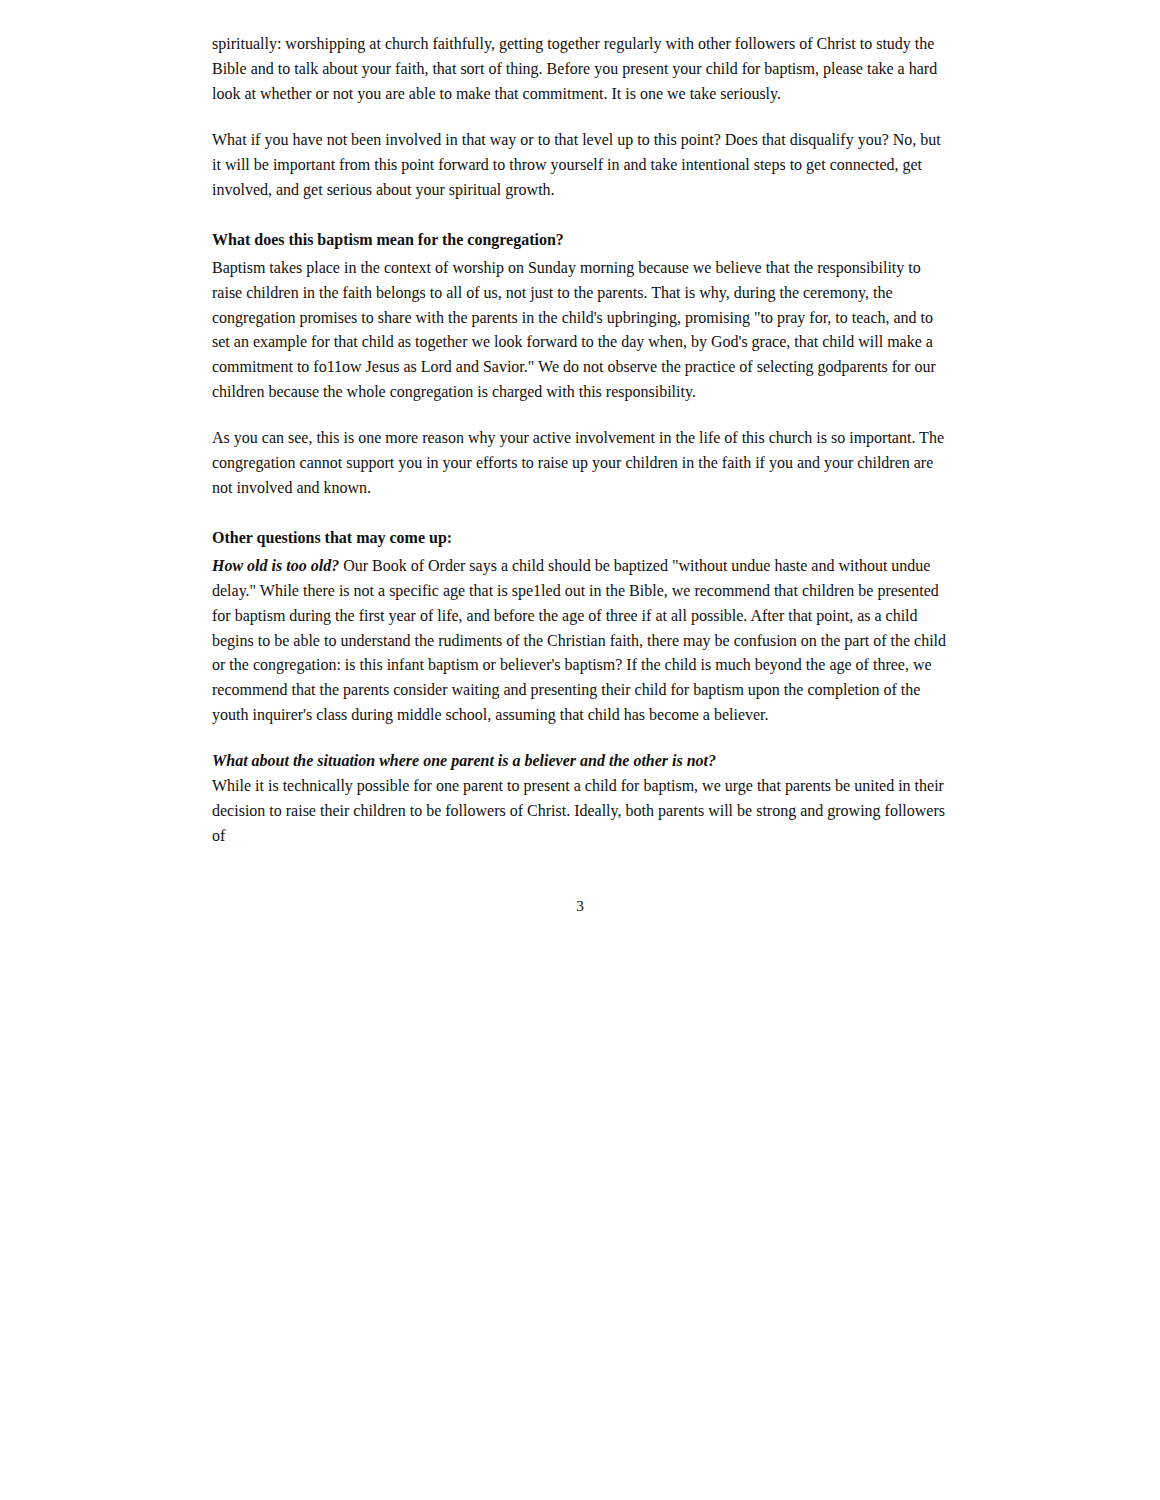spiritually: worshipping at church faithfully, getting together regularly with other followers of Christ to study the Bible and to talk about your faith, that sort of thing. Before you present your child for baptism, please take a hard look at whether or not you are able to make that commitment. It is one we take seriously.
What if you have not been involved in that way or to that level up to this point? Does that disqualify you? No, but it will be important from this point forward to throw yourself in and take intentional steps to get connected, get involved, and get serious about your spiritual growth.
What does this baptism mean for the congregation?
Baptism takes place in the context of worship on Sunday morning because we believe that the responsibility to raise children in the faith belongs to all of us, not just to the parents. That is why, during the ceremony, the congregation promises to share with the parents in the child's upbringing, promising "to pray for, to teach, and to set an example for that child as together we look forward to the day when, by God's grace, that child will make a commitment to fo11ow Jesus as Lord and Savior." We do not observe the practice of selecting godparents for our children because the whole congregation is charged with this responsibility.
As you can see, this is one more reason why your active involvement in the life of this church is so important. The congregation cannot support you in your efforts to raise up your children in the faith if you and your children are not involved and known.
Other questions that may come up:
How old is too old? Our Book of Order says a child should be baptized "without undue haste and without undue delay." While there is not a specific age that is spe1led out in the Bible, we recommend that children be presented for baptism during the first year of life, and before the age of three if at all possible. After that point, as a child begins to be able to understand the rudiments of the Christian faith, there may be confusion on the part of the child or the congregation: is this infant baptism or believer's baptism? If the child is much beyond the age of three, we recommend that the parents consider waiting and presenting their child for baptism upon the completion of the youth inquirer's class during middle school, assuming that child has become a believer.
What about the situation where one parent is a believer and the other is not?
While it is technically possible for one parent to present a child for baptism, we urge that parents be united in their decision to raise their children to be followers of Christ. Ideally, both parents will be strong and growing followers of
3